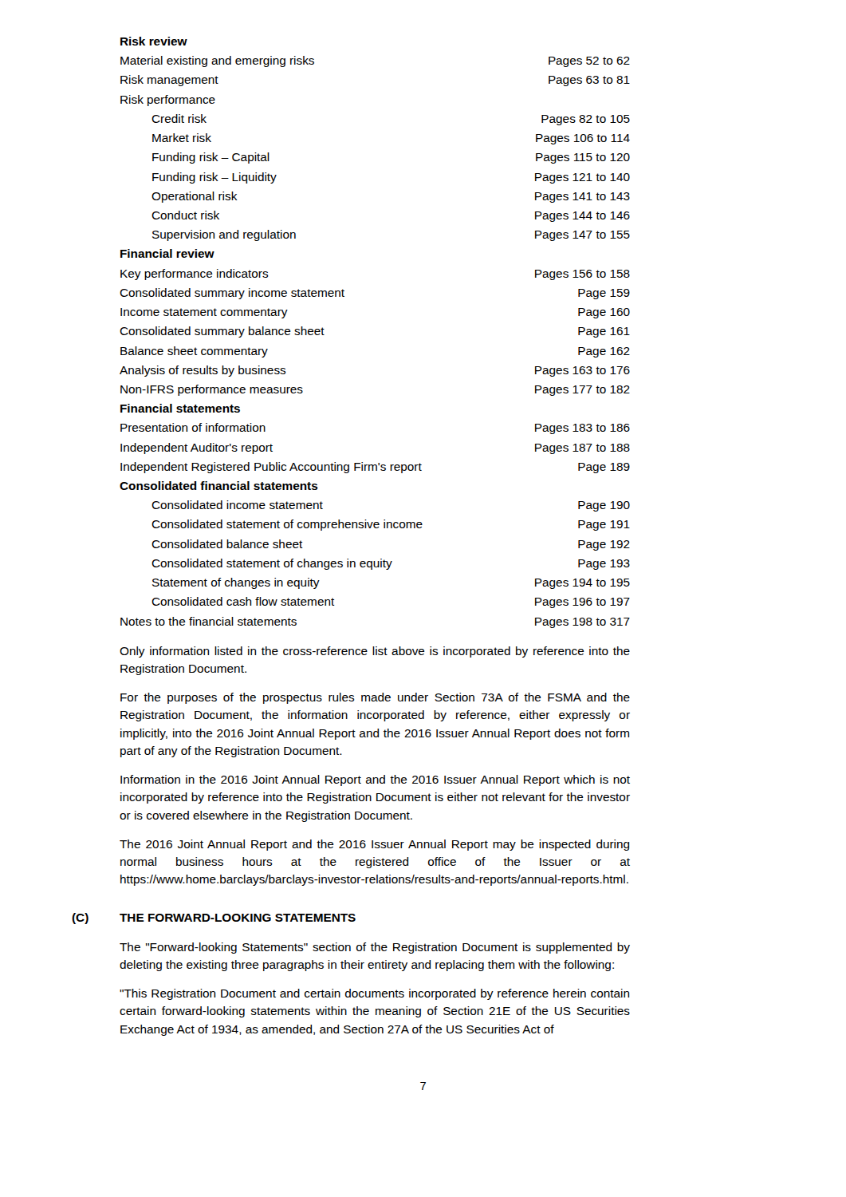| Risk review | |
| Material existing and emerging risks | Pages 52 to 62 |
| Risk management | Pages 63 to 81 |
| Risk performance | |
| Credit risk | Pages 82 to 105 |
| Market risk | Pages 106 to 114 |
| Funding risk – Capital | Pages 115 to 120 |
| Funding risk – Liquidity | Pages 121 to 140 |
| Operational risk | Pages 141 to 143 |
| Conduct risk | Pages 144 to 146 |
| Supervision and regulation | Pages 147 to 155 |
| Financial review | |
| Key performance indicators | Pages 156 to 158 |
| Consolidated summary income statement | Page 159 |
| Income statement commentary | Page 160 |
| Consolidated summary balance sheet | Page 161 |
| Balance sheet commentary | Page 162 |
| Analysis of results by business | Pages 163 to 176 |
| Non-IFRS performance measures | Pages 177 to 182 |
| Financial statements | |
| Presentation of information | Pages 183 to 186 |
| Independent Auditor's report | Pages 187 to 188 |
| Independent Registered Public Accounting Firm's report | Page 189 |
| Consolidated financial statements | |
| Consolidated income statement | Page 190 |
| Consolidated statement of comprehensive income | Page 191 |
| Consolidated balance sheet | Page 192 |
| Consolidated statement of changes in equity | Page 193 |
| Statement of changes in equity | Pages 194 to 195 |
| Consolidated cash flow statement | Pages 196 to 197 |
| Notes to the financial statements | Pages 198 to 317 |
Only information listed in the cross-reference list above is incorporated by reference into the Registration Document.
For the purposes of the prospectus rules made under Section 73A of the FSMA and the Registration Document, the information incorporated by reference, either expressly or implicitly, into the 2016 Joint Annual Report and the 2016 Issuer Annual Report does not form part of any of the Registration Document.
Information in the 2016 Joint Annual Report and the 2016 Issuer Annual Report which is not incorporated by reference into the Registration Document is either not relevant for the investor or is covered elsewhere in the Registration Document.
The 2016 Joint Annual Report and the 2016 Issuer Annual Report may be inspected during normal business hours at the registered office of the Issuer or at https://www.home.barclays/barclays-investor-relations/results-and-reports/annual-reports.html.
(C) THE FORWARD-LOOKING STATEMENTS
The "Forward-looking Statements" section of the Registration Document is supplemented by deleting the existing three paragraphs in their entirety and replacing them with the following:
"This Registration Document and certain documents incorporated by reference herein contain certain forward-looking statements within the meaning of Section 21E of the US Securities Exchange Act of 1934, as amended, and Section 27A of the US Securities Act of
7